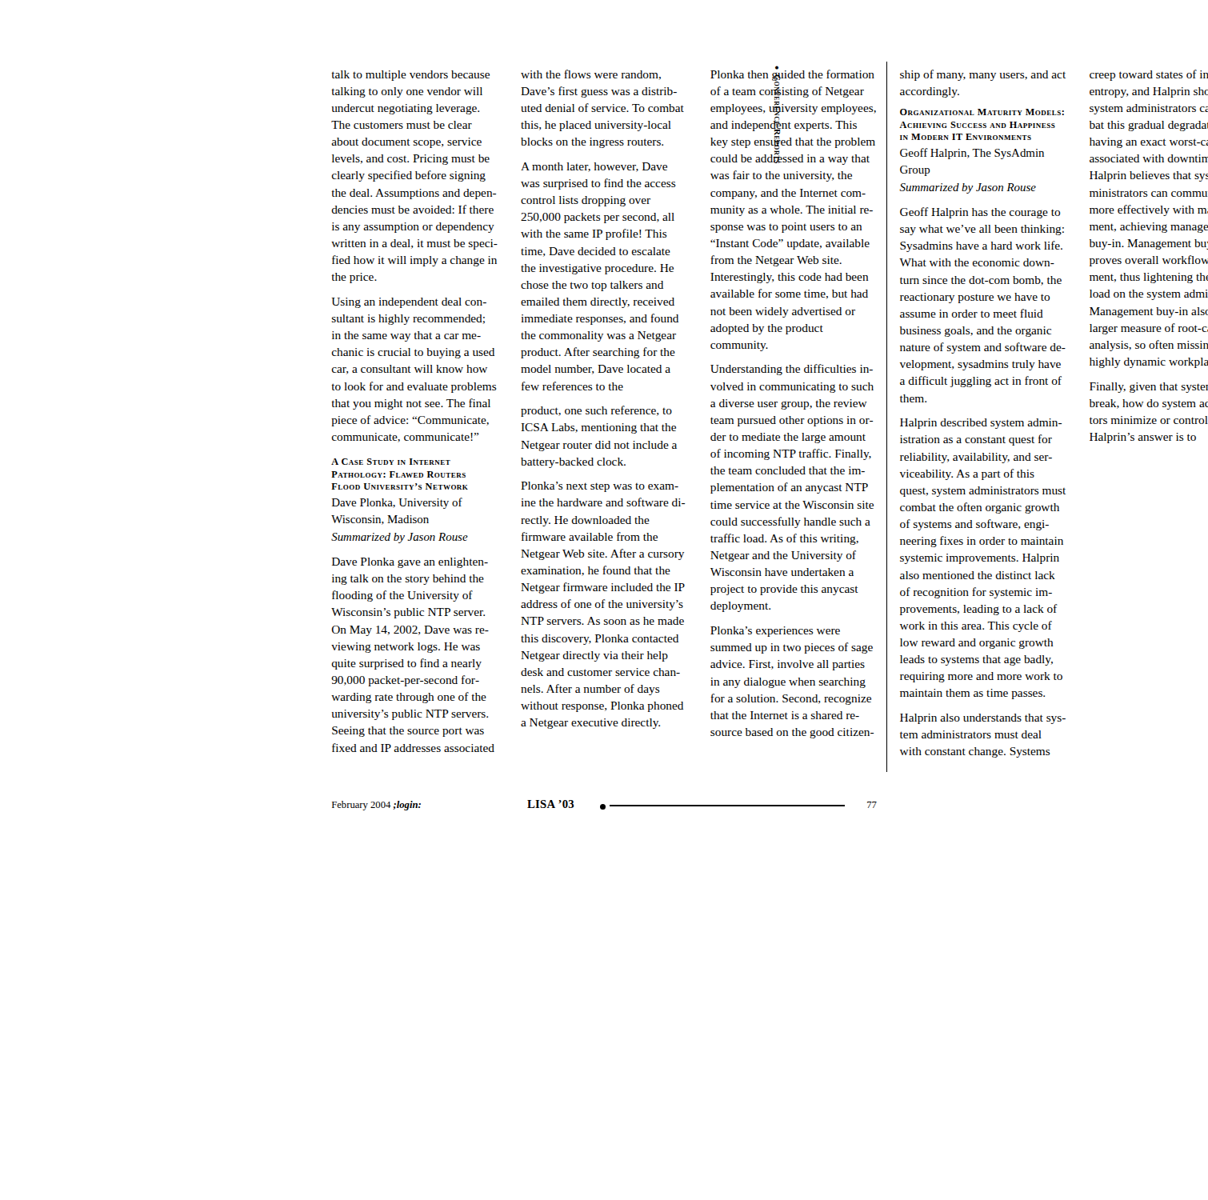•Conference Reports
talk to multiple vendors because talking to only one vendor will undercut negotiating leverage. The customers must be clear about document scope, service levels, and cost. Pricing must be clearly specified before signing the deal. Assumptions and dependencies must be avoided: If there is any assumption or dependency written in a deal, it must be specified how it will imply a change in the price.
Using an independent deal consultant is highly recommended; in the same way that a car mechanic is crucial to buying a used car, a consultant will know how to look for and evaluate problems that you might not see. The final piece of advice: “Communicate, communicate, communicate!”
A Case Study in Internet Pathology: Flawed Routers Flood University’s Network
Dave Plonka, University of Wisconsin, Madison
Summarized by Jason Rouse
Dave Plonka gave an enlightening talk on the story behind the flooding of the University of Wisconsin’s public NTP server. On May 14, 2002, Dave was reviewing network logs. He was quite surprised to find a nearly 90,000 packet-per-second forwarding rate through one of the university’s public NTP servers. Seeing that the source port was fixed and IP addresses associated with the flows were random, Dave’s first guess was a distributed denial of service. To combat this, he placed university-local blocks on the ingress routers.
A month later, however, Dave was surprised to find the access control lists dropping over 250,000 packets per second, all with the same IP profile! This time, Dave decided to escalate the investigative procedure. He chose the two top talkers and emailed them directly, received immediate responses, and found the commonality was a Netgear product. After searching for the model number, Dave located a few references to the
product, one such reference, to ICSA Labs, mentioning that the Netgear router did not include a battery-backed clock.
Plonka’s next step was to examine the hardware and software directly. He downloaded the firmware available from the Netgear Web site. After a cursory examination, he found that the Netgear firmware included the IP address of one of the university’s NTP servers. As soon as he made this discovery, Plonka contacted Netgear directly via their help desk and customer service channels. After a number of days without response, Plonka phoned a Netgear executive directly.
Plonka then guided the formation of a team consisting of Netgear employees, university employees, and independent experts. This key step ensured that the problem could be addressed in a way that was fair to the university, the company, and the Internet community as a whole. The initial response was to point users to an “Instant Code” update, available from the Netgear Web site. Interestingly, this code had been available for some time, but had not been widely advertised or adopted by the product community.
Understanding the difficulties involved in communicating to such a diverse user group, the review team pursued other options in order to mediate the large amount of incoming NTP traffic. Finally, the team concluded that the implementation of an anycast NTP time service at the Wisconsin site could successfully handle such a traffic load. As of this writing, Netgear and the University of Wisconsin have undertaken a project to provide this anycast deployment.
Plonka’s experiences were summed up in two pieces of sage advice. First, involve all parties in any dialogue when searching for a solution. Second, recognize that the Internet is a shared resource based on the good citizenship of many, many users, and act accordingly.
Organizational Maturity Models: Achieving Success and Happiness in Modern IT Environments
Geoff Halprin, The SysAdmin Group
Summarized by Jason Rouse
Geoff Halprin has the courage to say what we’ve all been thinking: Sysadmins have a hard work life. What with the economic downturn since the dot-com bomb, the reactionary posture we have to assume in order to meet fluid business goals, and the organic nature of system and software development, sysadmins truly have a difficult juggling act in front of them.
Halprin described system administration as a constant quest for reliability, availability, and serviceability. As a part of this quest, system administrators must combat the often organic growth of systems and software, engineering fixes in order to maintain systemic improvements. Halprin also mentioned the distinct lack of recognition for systemic improvements, leading to a lack of work in this area. This cycle of low reward and organic growth leads to systems that age badly, requiring more and more work to maintain them as time passes.
Halprin also understands that system administrators must deal with constant change. Systems creep toward states of increased entropy, and Halprin shows how system administrators can combat this gradual degradation. By having an exact worst-case cost associated with downtime, Halprin believes that system administrators can communicate more effectively with management, achieving management buy-in. Management buy-in improves overall workflow management, thus lightening the workload on the system administrator. Management buy-in also allows a larger measure of root-cause analysis, so often missing in highly dynamic workplaces.
Finally, given that systems will break, how do system administrators minimize or control failures? Halprin’s answer is to
February 2004 ;login:
LISA ’03
77